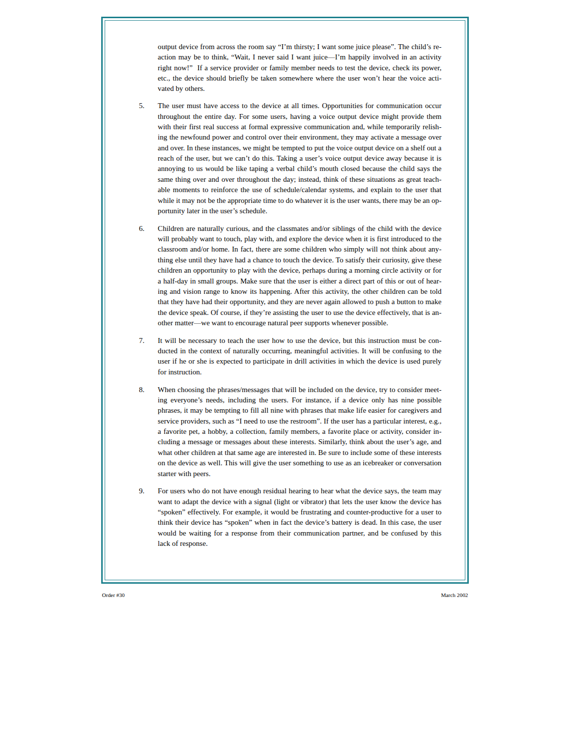output device from across the room say “I’m thirsty; I want some juice please”. The child’s reaction may be to think, “Wait, I never said I want juice—I’m happily involved in an activity right now!” If a service provider or family member needs to test the device, check its power, etc., the device should briefly be taken somewhere where the user won’t hear the voice activated by others.
The user must have access to the device at all times. Opportunities for communication occur throughout the entire day. For some users, having a voice output device might provide them with their first real success at formal expressive communication and, while temporarily relishing the newfound power and control over their environment, they may activate a message over and over. In these instances, we might be tempted to put the voice output device on a shelf out a reach of the user, but we can’t do this. Taking a user’s voice output device away because it is annoying to us would be like taping a verbal child’s mouth closed because the child says the same thing over and over throughout the day; instead, think of these situations as great teachable moments to reinforce the use of schedule/calendar systems, and explain to the user that while it may not be the appropriate time to do whatever it is the user wants, there may be an opportunity later in the user’s schedule.
Children are naturally curious, and the classmates and/or siblings of the child with the device will probably want to touch, play with, and explore the device when it is first introduced to the classroom and/or home. In fact, there are some children who simply will not think about anything else until they have had a chance to touch the device. To satisfy their curiosity, give these children an opportunity to play with the device, perhaps during a morning circle activity or for a half-day in small groups. Make sure that the user is either a direct part of this or out of hearing and vision range to know its happening. After this activity, the other children can be told that they have had their opportunity, and they are never again allowed to push a button to make the device speak. Of course, if they’re assisting the user to use the device effectively, that is another matter—we want to encourage natural peer supports whenever possible.
It will be necessary to teach the user how to use the device, but this instruction must be conducted in the context of naturally occurring, meaningful activities. It will be confusing to the user if he or she is expected to participate in drill activities in which the device is used purely for instruction.
When choosing the phrases/messages that will be included on the device, try to consider meeting everyone’s needs, including the users. For instance, if a device only has nine possible phrases, it may be tempting to fill all nine with phrases that make life easier for caregivers and service providers, such as “I need to use the restroom”. If the user has a particular interest, e.g., a favorite pet, a hobby, a collection, family members, a favorite place or activity, consider including a message or messages about these interests. Similarly, think about the user’s age, and what other children at that same age are interested in. Be sure to include some of these interests on the device as well. This will give the user something to use as an icebreaker or conversation starter with peers.
For users who do not have enough residual hearing to hear what the device says, the team may want to adapt the device with a signal (light or vibrator) that lets the user know the device has “spoken” effectively. For example, it would be frustrating and counter-productive for a user to think their device has “spoken” when in fact the device’s battery is dead. In this case, the user would be waiting for a response from their communication partner, and be confused by this lack of response.
Order #30
March 2002